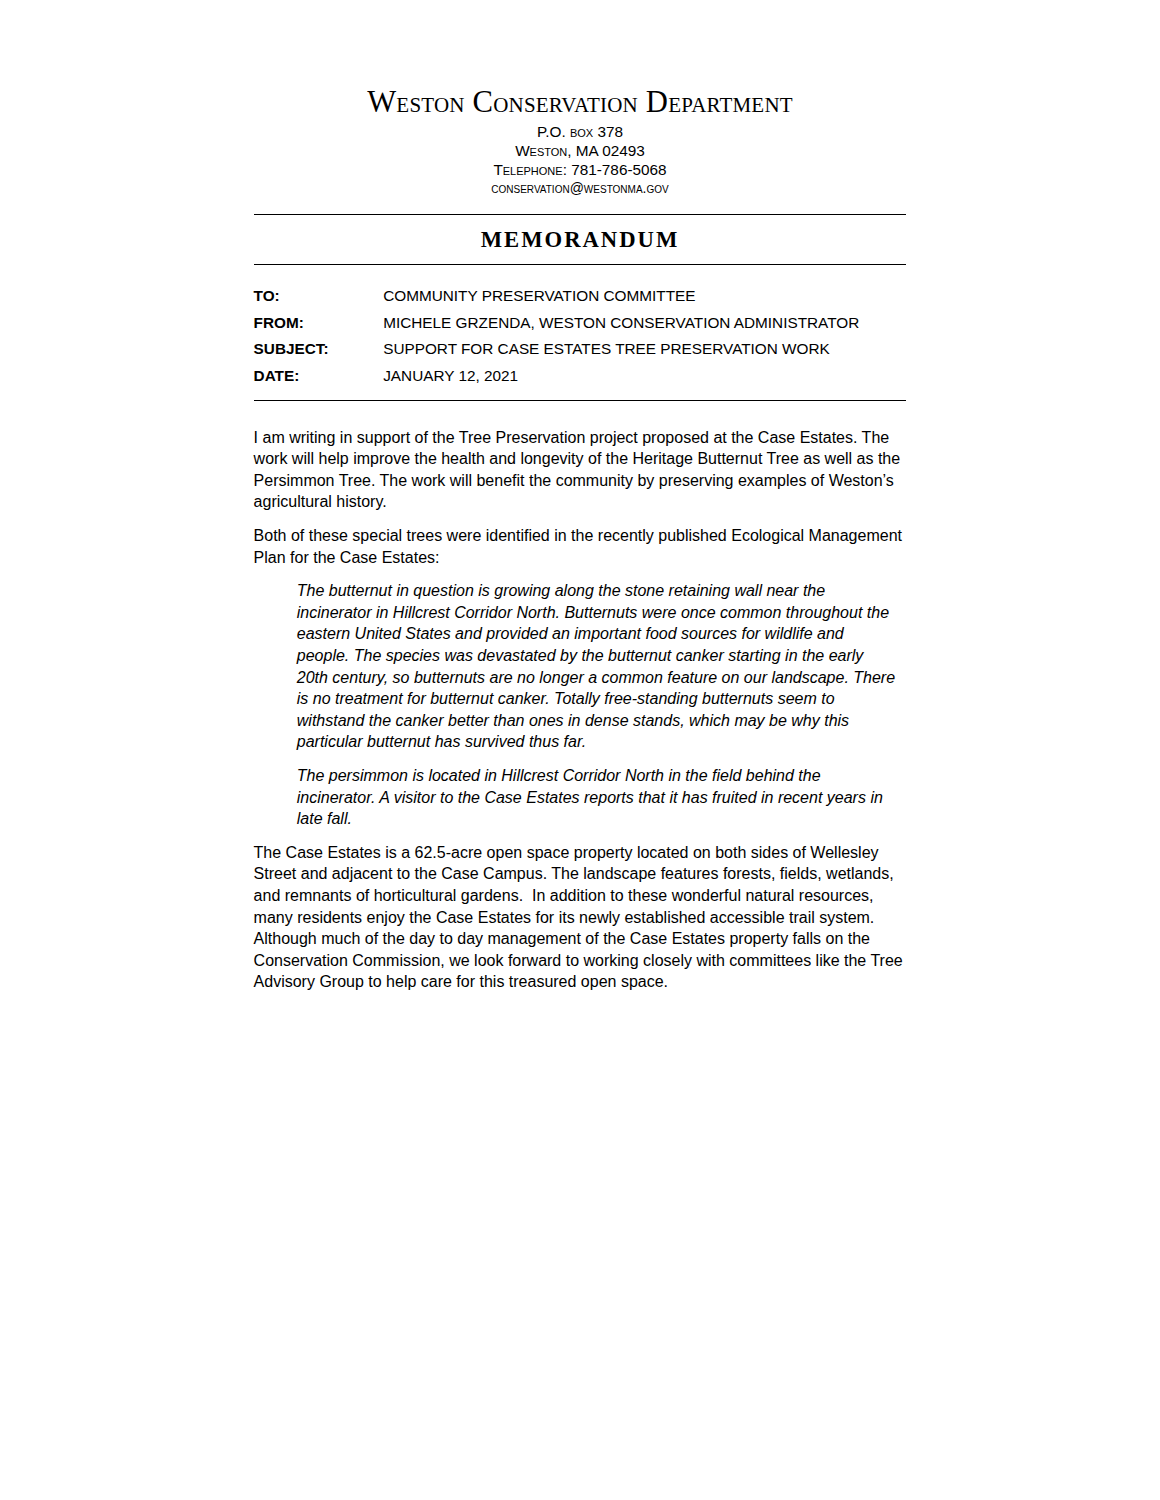Weston Conservation Department
P.O. box 378
Weston, MA 02493
Telephone: 781-786-5068
conservation@westonma.gov
MEMORANDUM
| TO: | COMMUNITY PRESERVATION COMMITTEE |
| FROM: | MICHELE GRZENDA, WESTON CONSERVATION ADMINISTRATOR |
| SUBJECT: | SUPPORT FOR CASE ESTATES TREE PRESERVATION WORK |
| DATE: | JANUARY 12, 2021 |
I am writing in support of the Tree Preservation project proposed at the Case Estates. The work will help improve the health and longevity of the Heritage Butternut Tree as well as the Persimmon Tree. The work will benefit the community by preserving examples of Weston’s agricultural history.
Both of these special trees were identified in the recently published Ecological Management Plan for the Case Estates:
The butternut in question is growing along the stone retaining wall near the incinerator in Hillcrest Corridor North. Butternuts were once common throughout the eastern United States and provided an important food sources for wildlife and people. The species was devastated by the butternut canker starting in the early 20th century, so butternuts are no longer a common feature on our landscape. There is no treatment for butternut canker. Totally free-standing butternuts seem to withstand the canker better than ones in dense stands, which may be why this particular butternut has survived thus far.
The persimmon is located in Hillcrest Corridor North in the field behind the incinerator. A visitor to the Case Estates reports that it has fruited in recent years in late fall.
The Case Estates is a 62.5-acre open space property located on both sides of Wellesley Street and adjacent to the Case Campus. The landscape features forests, fields, wetlands, and remnants of horticultural gardens. In addition to these wonderful natural resources, many residents enjoy the Case Estates for its newly established accessible trail system. Although much of the day to day management of the Case Estates property falls on the Conservation Commission, we look forward to working closely with committees like the Tree Advisory Group to help care for this treasured open space.